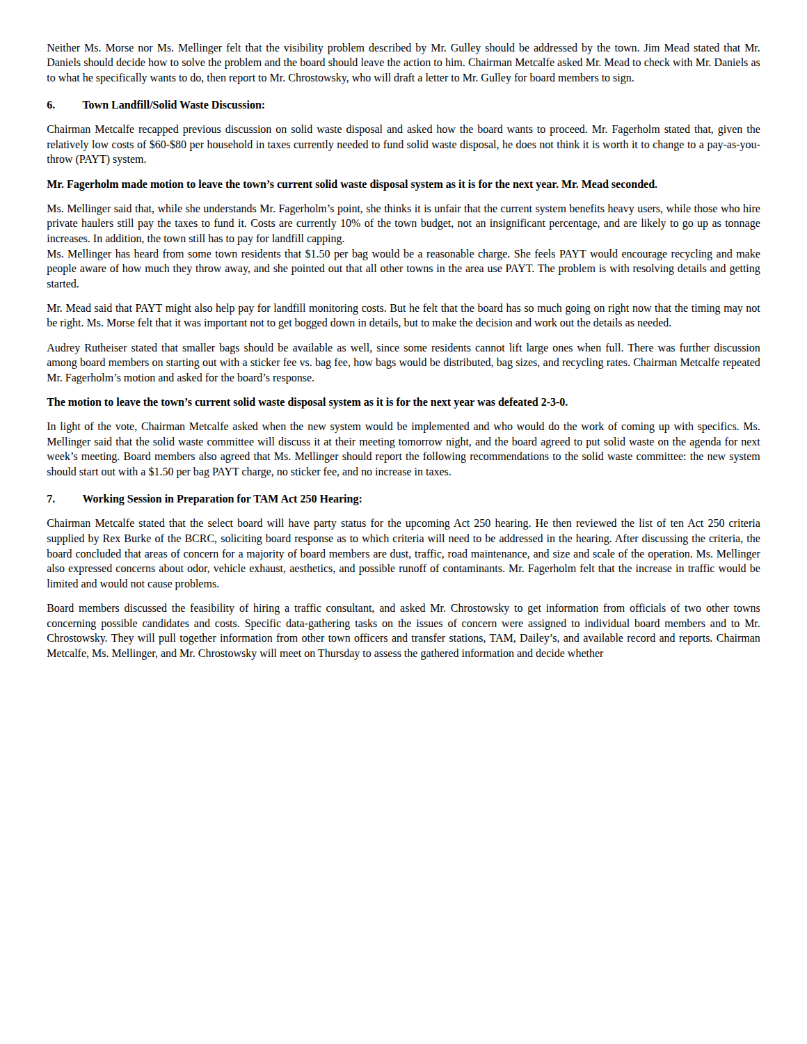Neither Ms. Morse nor Ms. Mellinger felt that the visibility problem described by Mr. Gulley should be addressed by the town. Jim Mead stated that Mr. Daniels should decide how to solve the problem and the board should leave the action to him. Chairman Metcalfe asked Mr. Mead to check with Mr. Daniels as to what he specifically wants to do, then report to Mr. Chrostowsky, who will draft a letter to Mr. Gulley for board members to sign.
6. Town Landfill/Solid Waste Discussion:
Chairman Metcalfe recapped previous discussion on solid waste disposal and asked how the board wants to proceed. Mr. Fagerholm stated that, given the relatively low costs of $60-$80 per household in taxes currently needed to fund solid waste disposal, he does not think it is worth it to change to a pay-as-you-throw (PAYT) system.
Mr. Fagerholm made motion to leave the town’s current solid waste disposal system as it is for the next year. Mr. Mead seconded.
Ms. Mellinger said that, while she understands Mr. Fagerholm’s point, she thinks it is unfair that the current system benefits heavy users, while those who hire private haulers still pay the taxes to fund it. Costs are currently 10% of the town budget, not an insignificant percentage, and are likely to go up as tonnage increases. In addition, the town still has to pay for landfill capping.
Ms. Mellinger has heard from some town residents that $1.50 per bag would be a reasonable charge. She feels PAYT would encourage recycling and make people aware of how much they throw away, and she pointed out that all other towns in the area use PAYT. The problem is with resolving details and getting started.
Mr. Mead said that PAYT might also help pay for landfill monitoring costs. But he felt that the board has so much going on right now that the timing may not be right. Ms. Morse felt that it was important not to get bogged down in details, but to make the decision and work out the details as needed.
Audrey Rutheiser stated that smaller bags should be available as well, since some residents cannot lift large ones when full. There was further discussion among board members on starting out with a sticker fee vs. bag fee, how bags would be distributed, bag sizes, and recycling rates. Chairman Metcalfe repeated Mr. Fagerholm’s motion and asked for the board’s response.
The motion to leave the town’s current solid waste disposal system as it is for the next year was defeated 2-3-0.
In light of the vote, Chairman Metcalfe asked when the new system would be implemented and who would do the work of coming up with specifics. Ms. Mellinger said that the solid waste committee will discuss it at their meeting tomorrow night, and the board agreed to put solid waste on the agenda for next week’s meeting. Board members also agreed that Ms. Mellinger should report the following recommendations to the solid waste committee: the new system should start out with a $1.50 per bag PAYT charge, no sticker fee, and no increase in taxes.
7. Working Session in Preparation for TAM Act 250 Hearing:
Chairman Metcalfe stated that the select board will have party status for the upcoming Act 250 hearing. He then reviewed the list of ten Act 250 criteria supplied by Rex Burke of the BCRC, soliciting board response as to which criteria will need to be addressed in the hearing. After discussing the criteria, the board concluded that areas of concern for a majority of board members are dust, traffic, road maintenance, and size and scale of the operation. Ms. Mellinger also expressed concerns about odor, vehicle exhaust, aesthetics, and possible runoff of contaminants. Mr. Fagerholm felt that the increase in traffic would be limited and would not cause problems.
Board members discussed the feasibility of hiring a traffic consultant, and asked Mr. Chrostowsky to get information from officials of two other towns concerning possible candidates and costs. Specific data-gathering tasks on the issues of concern were assigned to individual board members and to Mr. Chrostowsky. They will pull together information from other town officers and transfer stations, TAM, Dailey’s, and available record and reports. Chairman Metcalfe, Ms. Mellinger, and Mr. Chrostowsky will meet on Thursday to assess the gathered information and decide whether